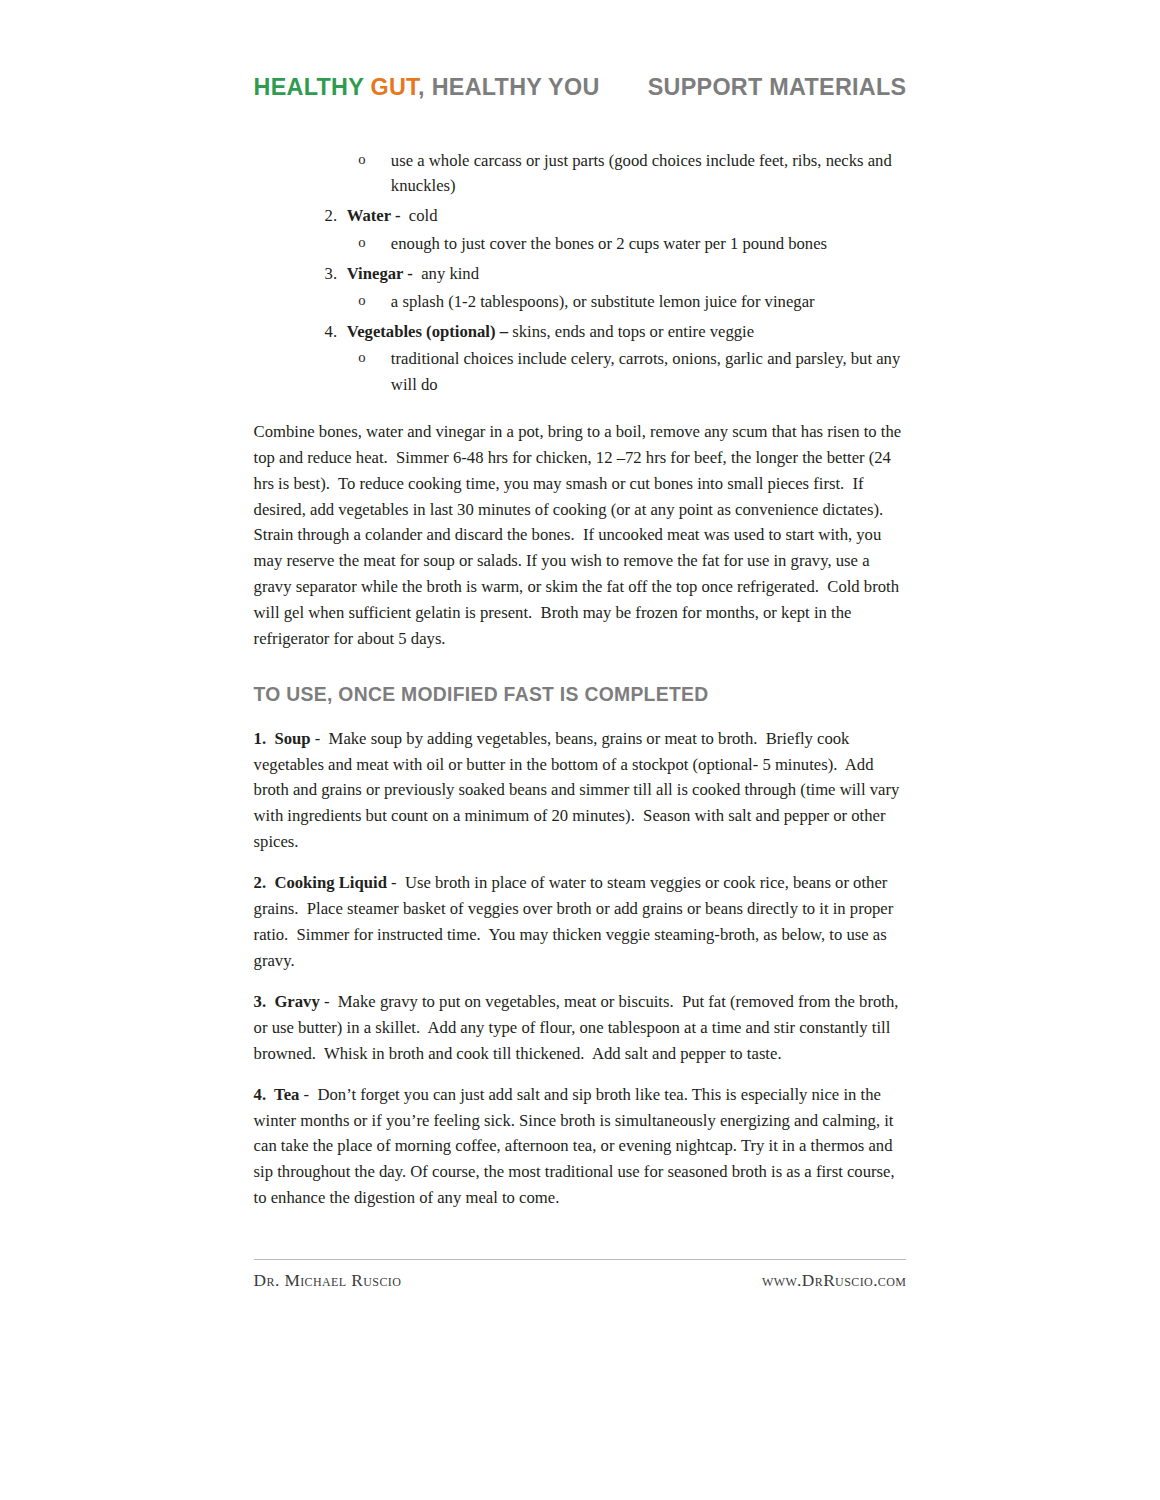Healthy Gut, Healthy You
Support Materials
use a whole carcass or just parts (good choices include feet, ribs, necks and knuckles)
2. Water - cold
enough to just cover the bones or 2 cups water per 1 pound bones
3. Vinegar - any kind
a splash (1-2 tablespoons), or substitute lemon juice for vinegar
4. Vegetables (optional) – skins, ends and tops or entire veggie
traditional choices include celery, carrots, onions, garlic and parsley, but any will do
Combine bones, water and vinegar in a pot, bring to a boil, remove any scum that has risen to the top and reduce heat. Simmer 6-48 hrs for chicken, 12 –72 hrs for beef, the longer the better (24 hrs is best). To reduce cooking time, you may smash or cut bones into small pieces first. If desired, add vegetables in last 30 minutes of cooking (or at any point as convenience dictates). Strain through a colander and discard the bones. If uncooked meat was used to start with, you may reserve the meat for soup or salads. If you wish to remove the fat for use in gravy, use a gravy separator while the broth is warm, or skim the fat off the top once refrigerated. Cold broth will gel when sufficient gelatin is present. Broth may be frozen for months, or kept in the refrigerator for about 5 days.
To use, once modified fast is completed
1. Soup - Make soup by adding vegetables, beans, grains or meat to broth. Briefly cook vegetables and meat with oil or butter in the bottom of a stockpot (optional- 5 minutes). Add broth and grains or previously soaked beans and simmer till all is cooked through (time will vary with ingredients but count on a minimum of 20 minutes). Season with salt and pepper or other spices.
2. Cooking Liquid - Use broth in place of water to steam veggies or cook rice, beans or other grains. Place steamer basket of veggies over broth or add grains or beans directly to it in proper ratio. Simmer for instructed time. You may thicken veggie steaming-broth, as below, to use as gravy.
3. Gravy - Make gravy to put on vegetables, meat or biscuits. Put fat (removed from the broth, or use butter) in a skillet. Add any type of flour, one tablespoon at a time and stir constantly till browned. Whisk in broth and cook till thickened. Add salt and pepper to taste.
4. Tea - Don’t forget you can just add salt and sip broth like tea. This is especially nice in the winter months or if you’re feeling sick. Since broth is simultaneously energizing and calming, it can take the place of morning coffee, afternoon tea, or evening nightcap. Try it in a thermos and sip throughout the day. Of course, the most traditional use for seasoned broth is as a first course, to enhance the digestion of any meal to come.
Dr. Michael Ruscio
www.DrRuscio.com